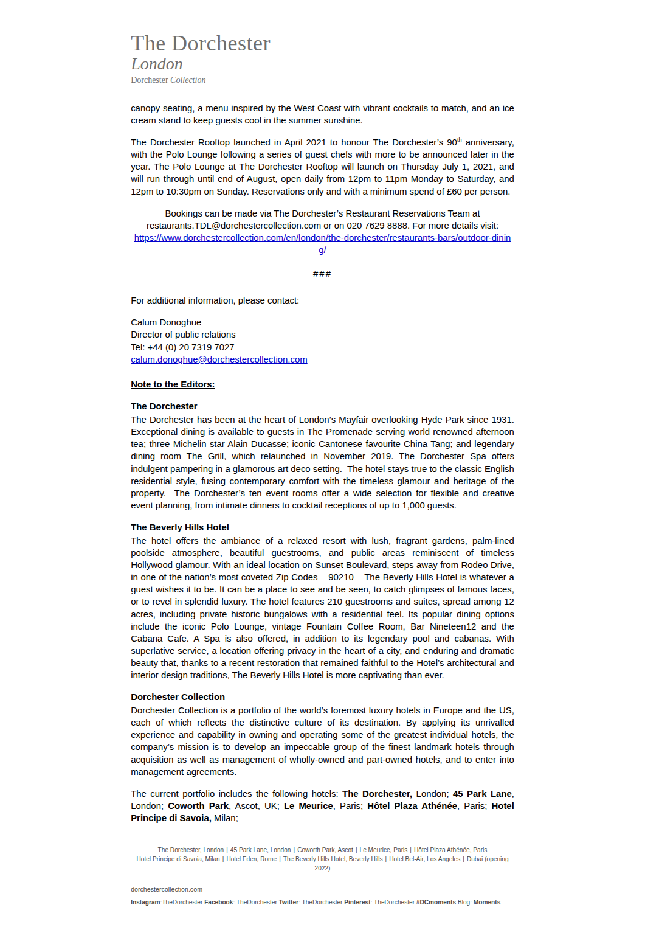The Dorchester
London
Dorchester Collection
canopy seating, a menu inspired by the West Coast with vibrant cocktails to match, and an ice cream stand to keep guests cool in the summer sunshine.
The Dorchester Rooftop launched in April 2021 to honour The Dorchester’s 90th anniversary, with the Polo Lounge following a series of guest chefs with more to be announced later in the year. The Polo Lounge at The Dorchester Rooftop will launch on Thursday July 1, 2021, and will run through until end of August, open daily from 12pm to 11pm Monday to Saturday, and 12pm to 10:30pm on Sunday. Reservations only and with a minimum spend of £60 per person.
Bookings can be made via The Dorchester’s Restaurant Reservations Team at
restaurants.TDL@dorchestercollection.com or on 020 7629 8888. For more details visit:
https://www.dorchestercollection.com/en/london/the-dorchester/restaurants-bars/outdoor-dining/
###
For additional information, please contact:
Calum Donoghue
Director of public relations
Tel: +44 (0) 20 7319 7027
calum.donoghue@dorchestercollection.com
Note to the Editors:
The Dorchester
The Dorchester has been at the heart of London’s Mayfair overlooking Hyde Park since 1931. Exceptional dining is available to guests in The Promenade serving world renowned afternoon tea; three Michelin star Alain Ducasse; iconic Cantonese favourite China Tang; and legendary dining room The Grill, which relaunched in November 2019. The Dorchester Spa offers indulgent pampering in a glamorous art deco setting. The hotel stays true to the classic English residential style, fusing contemporary comfort with the timeless glamour and heritage of the property. The Dorchester’s ten event rooms offer a wide selection for flexible and creative event planning, from intimate dinners to cocktail receptions of up to 1,000 guests.
The Beverly Hills Hotel
The hotel offers the ambiance of a relaxed resort with lush, fragrant gardens, palm-lined poolside atmosphere, beautiful guestrooms, and public areas reminiscent of timeless Hollywood glamour. With an ideal location on Sunset Boulevard, steps away from Rodeo Drive, in one of the nation’s most coveted Zip Codes – 90210 – The Beverly Hills Hotel is whatever a guest wishes it to be. It can be a place to see and be seen, to catch glimpses of famous faces, or to revel in splendid luxury. The hotel features 210 guestrooms and suites, spread among 12 acres, including private historic bungalows with a residential feel. Its popular dining options include the iconic Polo Lounge, vintage Fountain Coffee Room, Bar Nineteen12 and the Cabana Cafe. A Spa is also offered, in addition to its legendary pool and cabanas. With superlative service, a location offering privacy in the heart of a city, and enduring and dramatic beauty that, thanks to a recent restoration that remained faithful to the Hotel’s architectural and interior design traditions, The Beverly Hills Hotel is more captivating than ever.
Dorchester Collection
Dorchester Collection is a portfolio of the world’s foremost luxury hotels in Europe and the US, each of which reflects the distinctive culture of its destination. By applying its unrivalled experience and capability in owning and operating some of the greatest individual hotels, the company’s mission is to develop an impeccable group of the finest landmark hotels through acquisition as well as management of wholly-owned and part-owned hotels, and to enter into management agreements.
The current portfolio includes the following hotels: The Dorchester, London; 45 Park Lane, London; Coworth Park, Ascot, UK; Le Meurice, Paris; Hôtel Plaza Athénée, Paris; Hotel Principe di Savoia, Milan;
The Dorchester, London|45 Park Lane, London|Coworth Park, Ascot|Le Meurice, Paris|Hôtel Plaza Athénée, Paris
Hotel Principe di Savoia, Milan|Hotel Eden, Rome|The Beverly Hills Hotel, Beverly Hills|Hotel Bel-Air, Los Angeles|Dubai (opening 2022)
dorchestercollection.com
Instagram:TheDorchester Facebook: TheDorchester Twitter: TheDorchester Pinterest: TheDorchester #DCmoments Blog: Moments